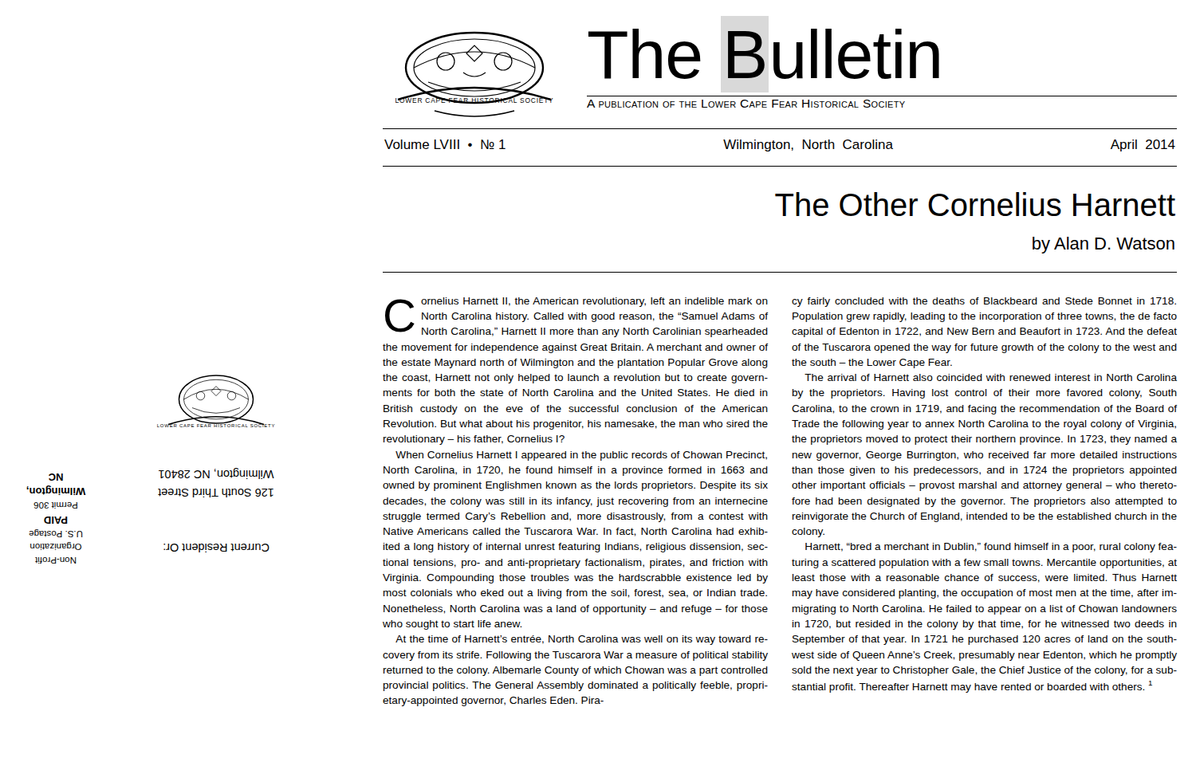Non-Profit
Organization
U.S. Postage
PAID
Permit 306
Wilmington, NC
Current Resident Or:
126 South Third Street
Wilmington, NC 28401
LOWER CAPE FEAR HISTORICAL SOCIETY
LOWER CAPE FEAR HISTORICAL SOCIETY
The Bulletin
A publication of the Lower Cape Fear Historical Society
Volume LVIII • № 1 Wilmington, North Carolina April 2014
The Other Cornelius Harnett
by Alan D. Watson
Cornelius Harnett II, the American revolutionary, left an indelible mark on North Carolina history. Called with good reason, the “Samuel Adams of North Carolina,” Harnett II more than any North Carolinian spearheaded the movement for independence against Great Britain. A merchant and owner of the estate Maynard north of Wilmington and the plantation Popular Grove along the coast, Harnett not only helped to launch a revolution but to create governments for both the state of North Carolina and the United States. He died in British custody on the eve of the successful conclusion of the American Revolution. But what about his progenitor, his namesake, the man who sired the revolutionary – his father, Cornelius I?
When Cornelius Harnett I appeared in the public records of Chowan Precinct, North Carolina, in 1720, he found himself in a province formed in 1663 and owned by prominent Englishmen known as the lords proprietors. Despite its six decades, the colony was still in its infancy, just recovering from an internecine struggle termed Cary’s Rebellion and, more disastrously, from a contest with Native Americans called the Tuscarora War. In fact, North Carolina had exhibited a long history of internal unrest featuring Indians, religious dissension, sectional tensions, pro- and anti-proprietary factionalism, pirates, and friction with Virginia. Compounding those troubles was the hardscrabble existence led by most colonials who eked out a living from the soil, forest, sea, or Indian trade. Nonetheless, North Carolina was a land of opportunity – and refuge – for those who sought to start life anew.
At the time of Harnett’s entrée, North Carolina was well on its way toward recovery from its strife. Following the Tuscarora War a measure of political stability returned to the colony. Albemarle County of which Chowan was a part controlled provincial politics. The General Assembly dominated a politically feeble, proprietary-appointed governor, Charles Eden. Pira-
cy fairly concluded with the deaths of Blackbeard and Stede Bonnet in 1718. Population grew rapidly, leading to the incorporation of three towns, the de facto capital of Edenton in 1722, and New Bern and Beaufort in 1723. And the defeat of the Tuscarora opened the way for future growth of the colony to the west and the south – the Lower Cape Fear.
The arrival of Harnett also coincided with renewed interest in North Carolina by the proprietors. Having lost control of their more favored colony, South Carolina, to the crown in 1719, and facing the recommendation of the Board of Trade the following year to annex North Carolina to the royal colony of Virginia, the proprietors moved to protect their northern province. In 1723, they named a new governor, George Burrington, who received far more detailed instructions than those given to his predecessors, and in 1724 the proprietors appointed other important officials – provost marshal and attorney general – who theretofore had been designated by the governor. The proprietors also attempted to reinvigorate the Church of England, intended to be the established church in the colony.
Harnett, “bred a merchant in Dublin,” found himself in a poor, rural colony featuring a scattered population with a few small towns. Mercantile opportunities, at least those with a reasonable chance of success, were limited. Thus Harnett may have considered planting, the occupation of most men at the time, after immigrating to North Carolina. He failed to appear on a list of Chowan landowners in 1720, but resided in the colony by that time, for he witnessed two deeds in September of that year. In 1721 he purchased 120 acres of land on the southwest side of Queen Anne’s Creek, presumably near Edenton, which he promptly sold the next year to Christopher Gale, the Chief Justice of the colony, for a substantial profit. Thereafter Harnett may have rented or boarded with others. 1